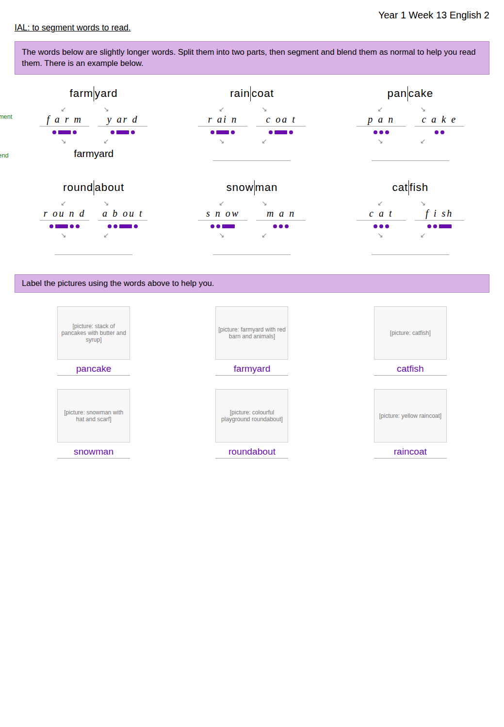Year 1 Week 13 English 2
IAL: to segment words to read.
The words below are slightly longer words. Split them into two parts, then segment and blend them as normal to help you read them. There is an example below.
segment blend
farm yard
↙ ↘
f a r m
y ar d
↘ ↙
farmyard
rain coat
↙ ↘
r ai n
c oa t
↘ ↙
pan cake
↙ ↘
p a n
c a k e
↘ ↙
round about
↙ ↘
r ou n d
a b ou t
↘ ↙
snow man
↙ ↘
s n ow
m a n
↘ ↙
cat fish
↙ ↘
c a t
f i sh
↘ ↙
Label the pictures using the words above to help you.
| [picture: stack of pancakes with butter and syrup] pancake | [picture: farmyard with red barn and animals] farmyard | [picture: catfish] catfish |
| [picture: snowman with hat and scarf] snowman | [picture: colourful playground roundabout] roundabout | [picture: yellow raincoat] raincoat |